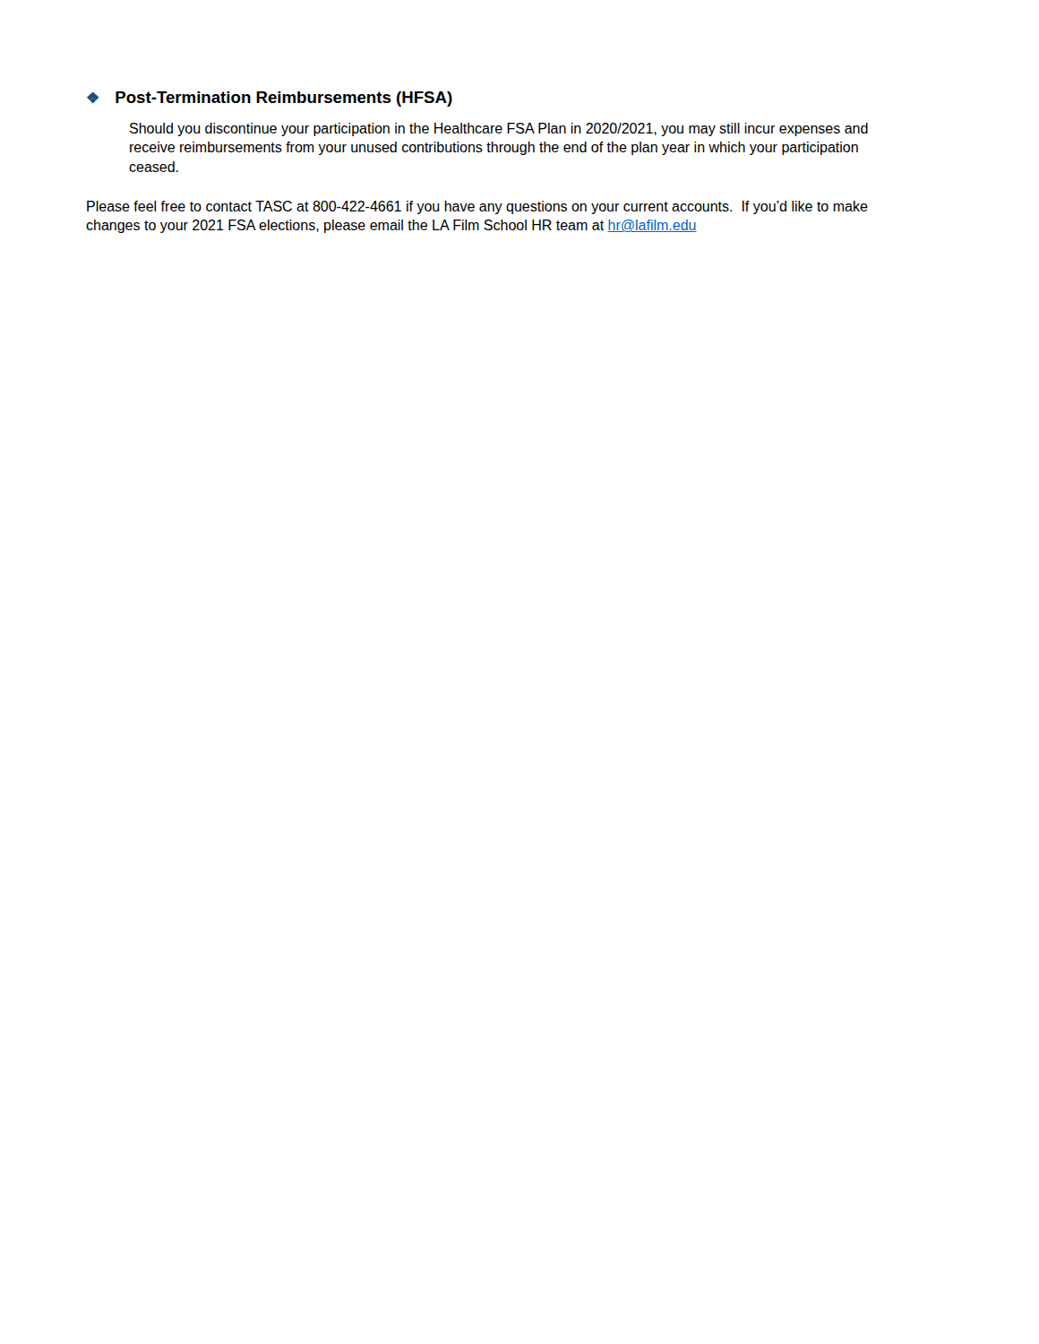❖Post-Termination Reimbursements (HFSA)
Should you discontinue your participation in the Healthcare FSA Plan in 2020/2021, you may still incur expenses and receive reimbursements from your unused contributions through the end of the plan year in which your participation ceased.
Please feel free to contact TASC at 800-422-4661 if you have any questions on your current accounts. If you’d like to make changes to your 2021 FSA elections, please email the LA Film School HR team at hr@lafilm.edu